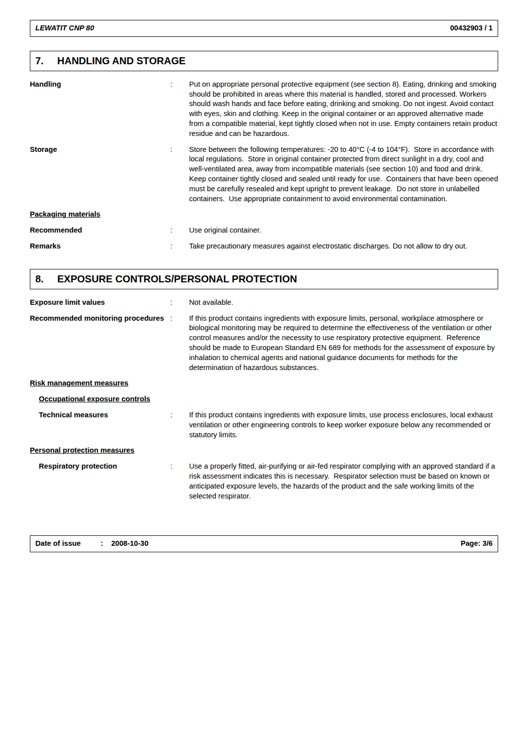LEWATIT CNP 80 00432903 / 1
7. HANDLING AND STORAGE
| Handling | : | Put on appropriate personal protective equipment (see section 8). Eating, drinking and smoking should be prohibited in areas where this material is handled, stored and processed. Workers should wash hands and face before eating, drinking and smoking. Do not ingest. Avoid contact with eyes, skin and clothing. Keep in the original container or an approved alternative made from a compatible material, kept tightly closed when not in use. Empty containers retain product residue and can be hazardous. |
| Storage | : | Store between the following temperatures: -20 to 40°C (-4 to 104°F). Store in accordance with local regulations. Store in original container protected from direct sunlight in a dry, cool and well-ventilated area, away from incompatible materials (see section 10) and food and drink. Keep container tightly closed and sealed until ready for use. Containers that have been opened must be carefully resealed and kept upright to prevent leakage. Do not store in unlabelled containers. Use appropriate containment to avoid environmental contamination. |
| Packaging materials |
| Recommended | : | Use original container. |
| Remarks | : | Take precautionary measures against electrostatic discharges. Do not allow to dry out. |
8. EXPOSURE CONTROLS/PERSONAL PROTECTION
| Exposure limit values | : | Not available. |
| Recommended monitoring procedures | : | If this product contains ingredients with exposure limits, personal, workplace atmosphere or biological monitoring may be required to determine the effectiveness of the ventilation or other control measures and/or the necessity to use respiratory protective equipment. Reference should be made to European Standard EN 689 for methods for the assessment of exposure by inhalation to chemical agents and national guidance documents for methods for the determination of hazardous substances. |
| Risk management measures |
| Occupational exposure controls |
| Technical measures | : | If this product contains ingredients with exposure limits, use process enclosures, local exhaust ventilation or other engineering controls to keep worker exposure below any recommended or statutory limits. |
| Personal protection measures |
| Respiratory protection | : | Use a properly fitted, air-purifying or air-fed respirator complying with an approved standard if a risk assessment indicates this is necessary. Respirator selection must be based on known or anticipated exposure levels, the hazards of the product and the safe working limits of the selected respirator. |
Date of issue : 2008-10-30 Page: 3/6